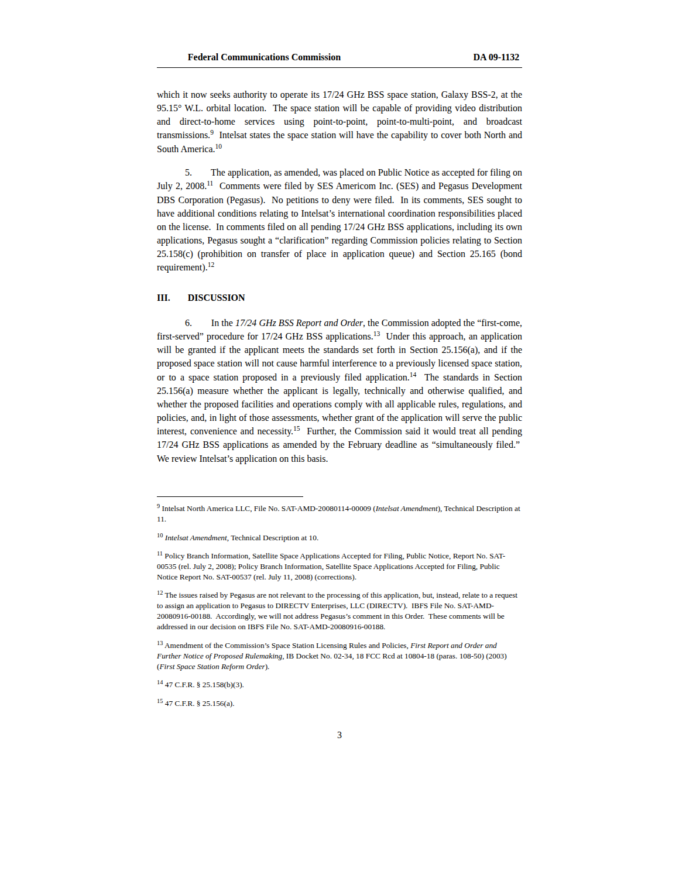Federal Communications Commission DA 09-1132
which it now seeks authority to operate its 17/24 GHz BSS space station, Galaxy BSS-2, at the 95.15° W.L. orbital location. The space station will be capable of providing video distribution and direct-to-home services using point-to-point, point-to-multi-point, and broadcast transmissions.9 Intelsat states the space station will have the capability to cover both North and South America.10
5. The application, as amended, was placed on Public Notice as accepted for filing on July 2, 2008.11 Comments were filed by SES Americom Inc. (SES) and Pegasus Development DBS Corporation (Pegasus). No petitions to deny were filed. In its comments, SES sought to have additional conditions relating to Intelsat’s international coordination responsibilities placed on the license. In comments filed on all pending 17/24 GHz BSS applications, including its own applications, Pegasus sought a “clarification” regarding Commission policies relating to Section 25.158(c) (prohibition on transfer of place in application queue) and Section 25.165 (bond requirement).12
III. DISCUSSION
6. In the 17/24 GHz BSS Report and Order, the Commission adopted the “first-come, first-served” procedure for 17/24 GHz BSS applications.13 Under this approach, an application will be granted if the applicant meets the standards set forth in Section 25.156(a), and if the proposed space station will not cause harmful interference to a previously licensed space station, or to a space station proposed in a previously filed application.14 The standards in Section 25.156(a) measure whether the applicant is legally, technically and otherwise qualified, and whether the proposed facilities and operations comply with all applicable rules, regulations, and policies, and, in light of those assessments, whether grant of the application will serve the public interest, convenience and necessity.15 Further, the Commission said it would treat all pending 17/24 GHz BSS applications as amended by the February deadline as “simultaneously filed.” We review Intelsat’s application on this basis.
9 Intelsat North America LLC, File No. SAT-AMD-20080114-00009 (Intelsat Amendment), Technical Description at 11.
10 Intelsat Amendment, Technical Description at 10.
11 Policy Branch Information, Satellite Space Applications Accepted for Filing, Public Notice, Report No. SAT-00535 (rel. July 2, 2008); Policy Branch Information, Satellite Space Applications Accepted for Filing, Public Notice Report No. SAT-00537 (rel. July 11, 2008) (corrections).
12 The issues raised by Pegasus are not relevant to the processing of this application, but, instead, relate to a request to assign an application to Pegasus to DIRECTV Enterprises, LLC (DIRECTV). IBFS File No. SAT-AMD-20080916-00188. Accordingly, we will not address Pegasus’s comment in this Order. These comments will be addressed in our decision on IBFS File No. SAT-AMD-20080916-00188.
13 Amendment of the Commission’s Space Station Licensing Rules and Policies, First Report and Order and Further Notice of Proposed Rulemaking, IB Docket No. 02-34, 18 FCC Rcd at 10804-18 (paras. 108-50) (2003) (First Space Station Reform Order).
14 47 C.F.R. § 25.158(b)(3).
15 47 C.F.R. § 25.156(a).
3